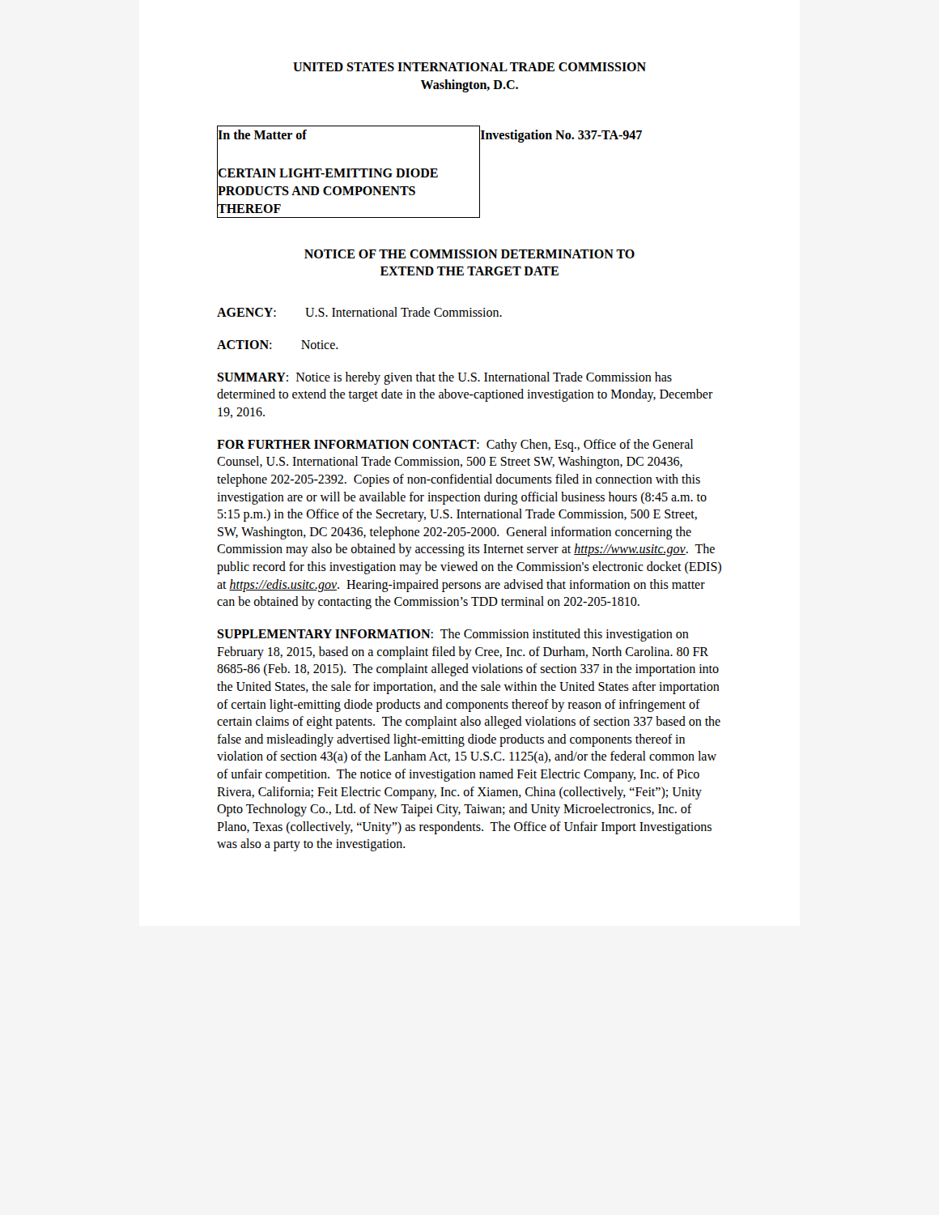UNITED STATES INTERNATIONAL TRADE COMMISSION Washington, D.C.
| In the Matter of CERTAIN LIGHT-EMITTING DIODE PRODUCTS AND COMPONENTS THEREOF | Investigation No. 337-TA-947 |
NOTICE OF THE COMMISSION DETERMINATION TO EXTEND THE TARGET DATE
AGENCY: U.S. International Trade Commission.
ACTION: Notice.
SUMMARY: Notice is hereby given that the U.S. International Trade Commission has determined to extend the target date in the above-captioned investigation to Monday, December 19, 2016.
FOR FURTHER INFORMATION CONTACT: Cathy Chen, Esq., Office of the General Counsel, U.S. International Trade Commission, 500 E Street SW, Washington, DC 20436, telephone 202-205-2392. Copies of non-confidential documents filed in connection with this investigation are or will be available for inspection during official business hours (8:45 a.m. to 5:15 p.m.) in the Office of the Secretary, U.S. International Trade Commission, 500 E Street, SW, Washington, DC 20436, telephone 202-205-2000. General information concerning the Commission may also be obtained by accessing its Internet server at https://www.usitc.gov. The public record for this investigation may be viewed on the Commission's electronic docket (EDIS) at https://edis.usitc.gov. Hearing-impaired persons are advised that information on this matter can be obtained by contacting the Commission’s TDD terminal on 202-205-1810.
SUPPLEMENTARY INFORMATION: The Commission instituted this investigation on February 18, 2015, based on a complaint filed by Cree, Inc. of Durham, North Carolina. 80 FR 8685-86 (Feb. 18, 2015). The complaint alleged violations of section 337 in the importation into the United States, the sale for importation, and the sale within the United States after importation of certain light-emitting diode products and components thereof by reason of infringement of certain claims of eight patents. The complaint also alleged violations of section 337 based on the false and misleadingly advertised light-emitting diode products and components thereof in violation of section 43(a) of the Lanham Act, 15 U.S.C. 1125(a), and/or the federal common law of unfair competition. The notice of investigation named Feit Electric Company, Inc. of Pico Rivera, California; Feit Electric Company, Inc. of Xiamen, China (collectively, “Feit”); Unity Opto Technology Co., Ltd. of New Taipei City, Taiwan; and Unity Microelectronics, Inc. of Plano, Texas (collectively, “Unity”) as respondents. The Office of Unfair Import Investigations was also a party to the investigation.